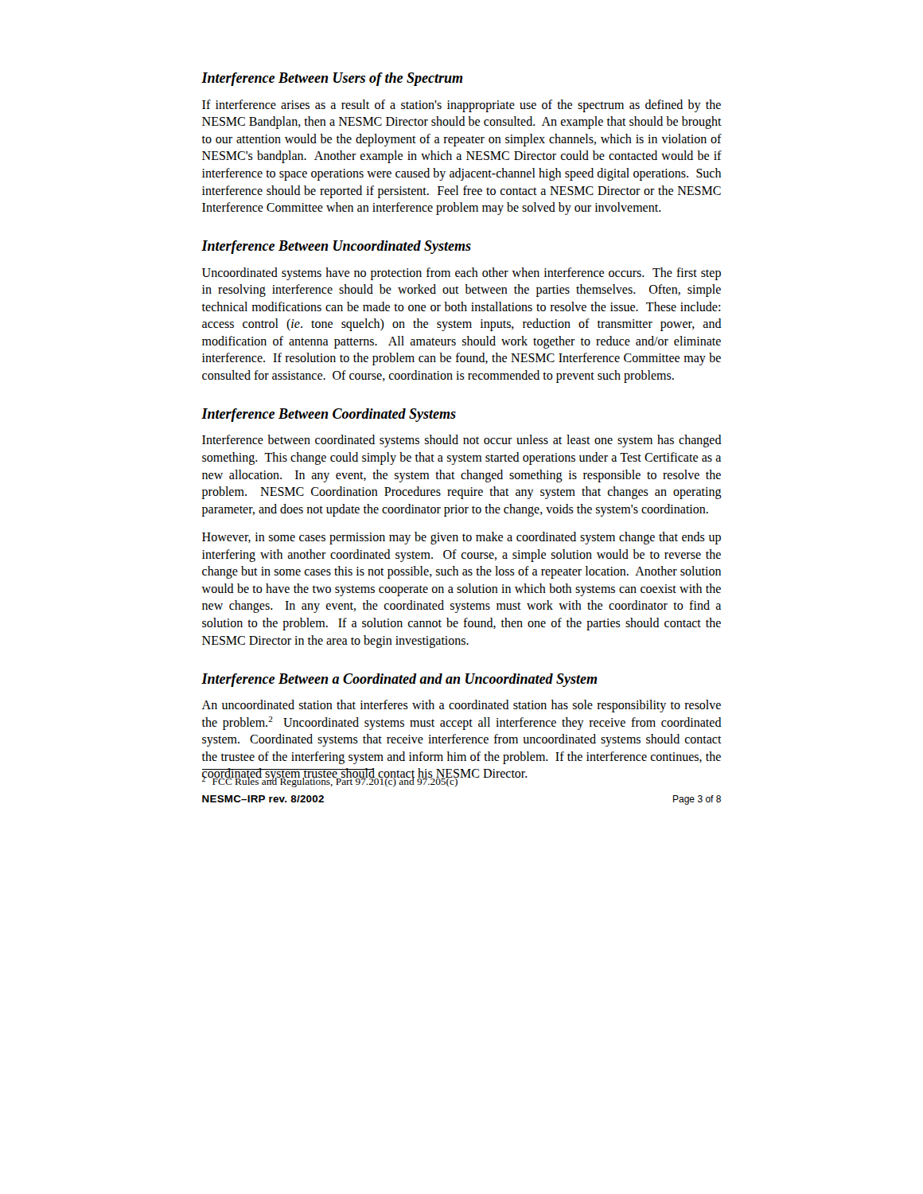Interference Between Users of the Spectrum
If interference arises as a result of a station's inappropriate use of the spectrum as defined by the NESMC Bandplan, then a NESMC Director should be consulted. An example that should be brought to our attention would be the deployment of a repeater on simplex channels, which is in violation of NESMC's bandplan. Another example in which a NESMC Director could be contacted would be if interference to space operations were caused by adjacent-channel high speed digital operations. Such interference should be reported if persistent. Feel free to contact a NESMC Director or the NESMC Interference Committee when an interference problem may be solved by our involvement.
Interference Between Uncoordinated Systems
Uncoordinated systems have no protection from each other when interference occurs. The first step in resolving interference should be worked out between the parties themselves. Often, simple technical modifications can be made to one or both installations to resolve the issue. These include: access control (ie. tone squelch) on the system inputs, reduction of transmitter power, and modification of antenna patterns. All amateurs should work together to reduce and/or eliminate interference. If resolution to the problem can be found, the NESMC Interference Committee may be consulted for assistance. Of course, coordination is recommended to prevent such problems.
Interference Between Coordinated Systems
Interference between coordinated systems should not occur unless at least one system has changed something. This change could simply be that a system started operations under a Test Certificate as a new allocation. In any event, the system that changed something is responsible to resolve the problem. NESMC Coordination Procedures require that any system that changes an operating parameter, and does not update the coordinator prior to the change, voids the system's coordination.
However, in some cases permission may be given to make a coordinated system change that ends up interfering with another coordinated system. Of course, a simple solution would be to reverse the change but in some cases this is not possible, such as the loss of a repeater location. Another solution would be to have the two systems cooperate on a solution in which both systems can coexist with the new changes. In any event, the coordinated systems must work with the coordinator to find a solution to the problem. If a solution cannot be found, then one of the parties should contact the NESMC Director in the area to begin investigations.
Interference Between a Coordinated and an Uncoordinated System
An uncoordinated station that interferes with a coordinated station has sole responsibility to resolve the problem.2 Uncoordinated systems must accept all interference they receive from coordinated system. Coordinated systems that receive interference from uncoordinated systems should contact the trustee of the interfering system and inform him of the problem. If the interference continues, the coordinated system trustee should contact his NESMC Director.
2 FCC Rules and Regulations, Part 97.201(c) and 97.205(c)
NESMC–IRP rev. 8/2002 Page 3 of 8